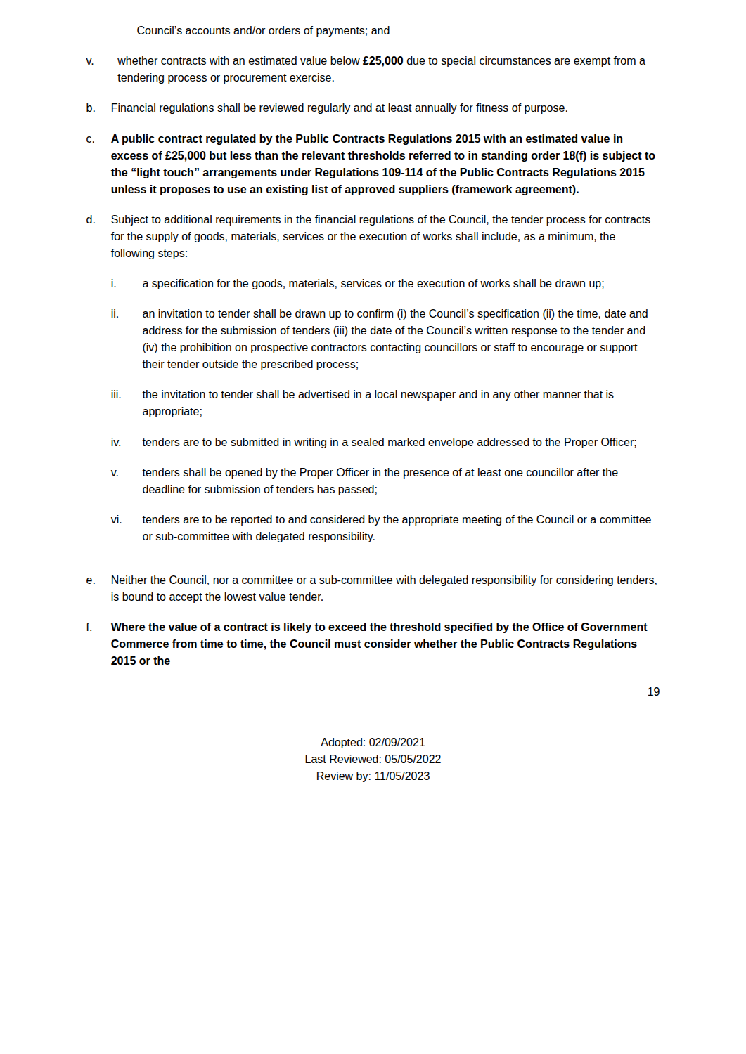Council’s accounts and/or orders of payments; and
v. whether contracts with an estimated value below £25,000 due to special circumstances are exempt from a tendering process or procurement exercise.
b. Financial regulations shall be reviewed regularly and at least annually for fitness of purpose.
c. A public contract regulated by the Public Contracts Regulations 2015 with an estimated value in excess of £25,000 but less than the relevant thresholds referred to in standing order 18(f) is subject to the “light touch” arrangements under Regulations 109-114 of the Public Contracts Regulations 2015 unless it proposes to use an existing list of approved suppliers (framework agreement).
d. Subject to additional requirements in the financial regulations of the Council, the tender process for contracts for the supply of goods, materials, services or the execution of works shall include, as a minimum, the following steps:
i. a specification for the goods, materials, services or the execution of works shall be drawn up;
ii. an invitation to tender shall be drawn up to confirm (i) the Council’s specification (ii) the time, date and address for the submission of tenders (iii) the date of the Council’s written response to the tender and (iv) the prohibition on prospective contractors contacting councillors or staff to encourage or support their tender outside the prescribed process;
iii. the invitation to tender shall be advertised in a local newspaper and in any other manner that is appropriate;
iv. tenders are to be submitted in writing in a sealed marked envelope addressed to the Proper Officer;
v. tenders shall be opened by the Proper Officer in the presence of at least one councillor after the deadline for submission of tenders has passed;
vi. tenders are to be reported to and considered by the appropriate meeting of the Council or a committee or sub-committee with delegated responsibility.
e. Neither the Council, nor a committee or a sub-committee with delegated responsibility for considering tenders, is bound to accept the lowest value tender.
f. Where the value of a contract is likely to exceed the threshold specified by the Office of Government Commerce from time to time, the Council must consider whether the Public Contracts Regulations 2015 or the
19
Adopted: 02/09/2021
Last Reviewed: 05/05/2022
Review by: 11/05/2023